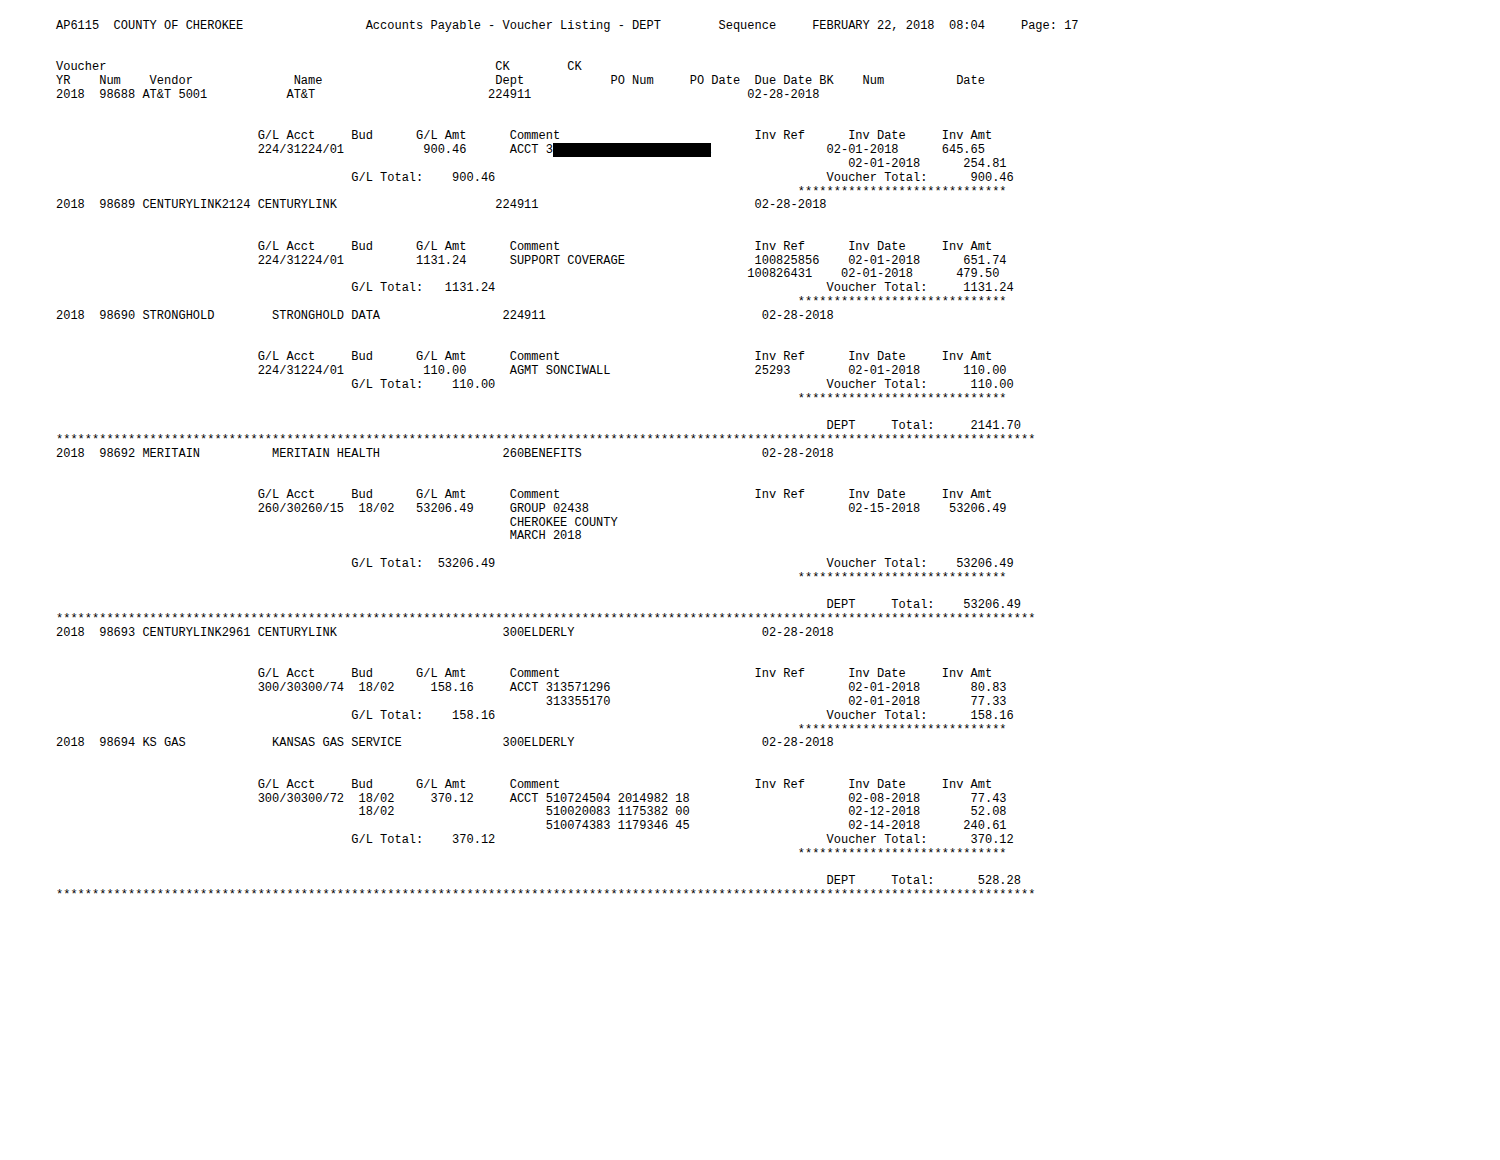AP6115  COUNTY OF CHEROKEE                 Accounts Payable - Voucher Listing - DEPT        Sequence     FEBRUARY 22, 2018  08:04     Page: 17


     Voucher                                                      CK        CK
     YR    Num    Vendor              Name                        Dept            PO Num     PO Date  Due Date BK    Num          Date
     2018  98688 AT&T 5001           AT&T                        224911                              02-28-2018


                                 G/L Acct     Bud      G/L Amt      Comment                           Inv Ref      Inv Date     Inv Amt
                                 224/31224/01           900.46      ACCT 3XXXXXXXXXXXXXXXXXXXXXX                02-01-2018      645.65
                                                                                                                   02-01-2018      254.81
                                              G/L Total:    900.46                                              Voucher Total:      900.46
                                                                                                            *****************************
     2018  98689 CENTURYLINK2124 CENTURYLINK                      224911                              02-28-2018


                                 G/L Acct     Bud      G/L Amt      Comment                           Inv Ref      Inv Date     Inv Amt
                                 224/31224/01          1131.24      SUPPORT COVERAGE                  100825856    02-01-2018      651.74
                                                                                                     100826431    02-01-2018      479.50
                                              G/L Total:   1131.24                                              Voucher Total:     1131.24
                                                                                                            *****************************
     2018  98690 STRONGHOLD        STRONGHOLD DATA                 224911                              02-28-2018


                                 G/L Acct     Bud      G/L Amt      Comment                           Inv Ref      Inv Date     Inv Amt
                                 224/31224/01           110.00      AGMT SONCIWALL                    25293        02-01-2018      110.00
                                              G/L Total:    110.00                                              Voucher Total:      110.00
                                                                                                            *****************************

                                                                                                                DEPT     Total:     2141.70
     ****************************************************************************************************************************************
     2018  98692 MERITAIN          MERITAIN HEALTH                 260BENEFITS                         02-28-2018


                                 G/L Acct     Bud      G/L Amt      Comment                           Inv Ref      Inv Date     Inv Amt
                                 260/30260/15  18/02   53206.49     GROUP 02438                                    02-15-2018    53206.49
                                                                    CHEROKEE COUNTY
                                                                    MARCH 2018

                                              G/L Total:  53206.49                                              Voucher Total:    53206.49
                                                                                                            *****************************

                                                                                                                DEPT     Total:    53206.49
     ****************************************************************************************************************************************
     2018  98693 CENTURYLINK2961 CENTURYLINK                       300ELDERLY                          02-28-2018


                                 G/L Acct     Bud      G/L Amt      Comment                           Inv Ref      Inv Date     Inv Amt
                                 300/30300/74  18/02     158.16     ACCT 313571296                                 02-01-2018       80.83
                                                                         313355170                                 02-01-2018       77.33
                                              G/L Total:    158.16                                              Voucher Total:      158.16
                                                                                                            *****************************
     2018  98694 KS GAS            KANSAS GAS SERVICE              300ELDERLY                          02-28-2018


                                 G/L Acct     Bud      G/L Amt      Comment                           Inv Ref      Inv Date     Inv Amt
                                 300/30300/72  18/02     370.12     ACCT 510724504 2014982 18                      02-08-2018       77.43
                                               18/02                     510020083 1175382 00                      02-12-2018       52.08
                                                                         510074383 1179346 45                      02-14-2018      240.61
                                              G/L Total:    370.12                                              Voucher Total:      370.12
                                                                                                            *****************************

                                                                                                                DEPT     Total:      528.28
     ****************************************************************************************************************************************